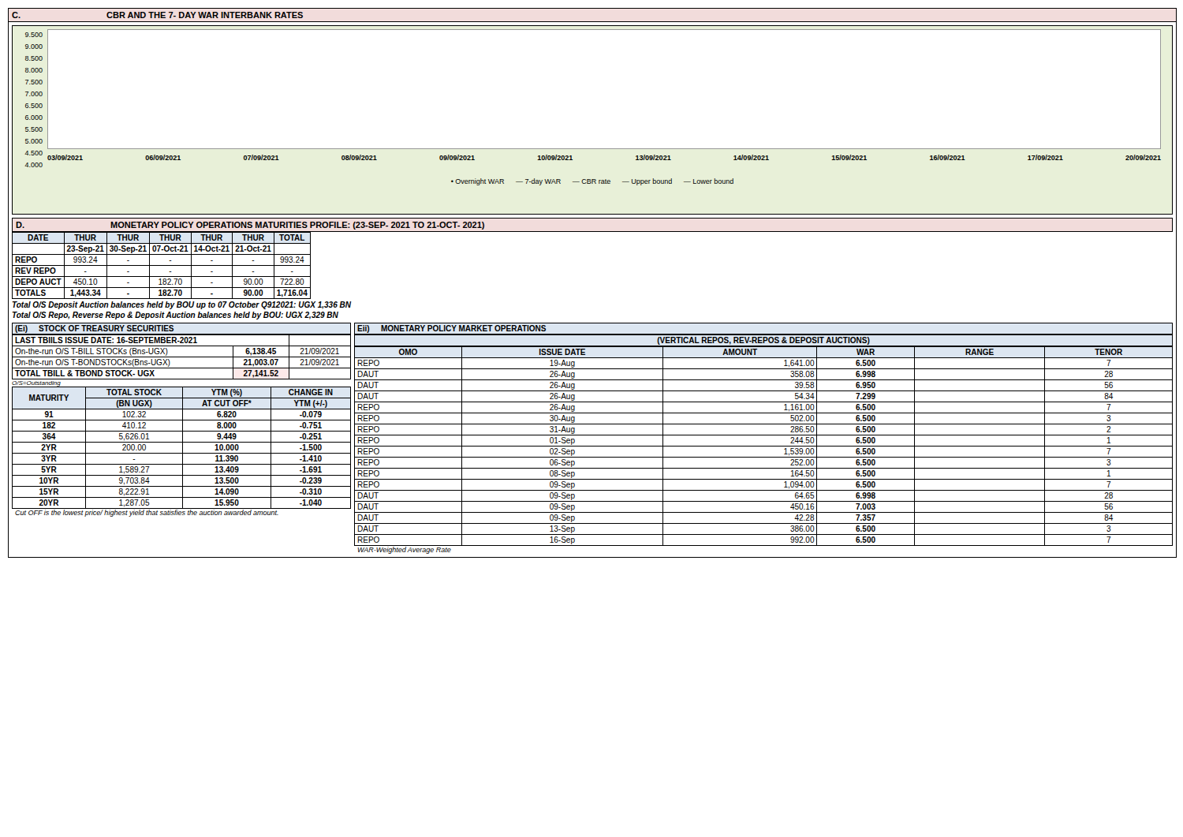C. CBR AND THE 7- DAY WAR INTERBANK RATES
9.500
9.000
8.500
8.000
7.500
7.000
6.500
6.000
5.500
5.000
4.500
4.000
03/09/2021 06/09/2021 07/09/2021 08/09/2021 09/09/2021 10/09/2021 13/09/2021 14/09/2021 15/09/2021 16/09/2021 17/09/2021 20/09/2021
• Overnight WAR — 7-day WAR — CBR rate — Upper bound — Lower bound
D. MONETARY POLICY OPERATIONS MATURITIES PROFILE: (23-SEP- 2021 TO 21-OCT- 2021)
| DATE | THUR | THUR | THUR | THUR | THUR | TOTAL |
| --- | --- | --- | --- | --- | --- | --- |
| | 23-Sep-21 | 30-Sep-21 | 07-Oct-21 | 14-Oct-21 | 21-Oct-21 | |
| REPO | 993.24 | - | - | - | - | 993.24 |
| REV REPO | - | - | - | - | - | - |
| DEPO AUCT | 450.10 | - | 182.70 | - | 90.00 | 722.80 |
| TOTALS | 1,443.34 | - | 182.70 | - | 90.00 | 1,716.04 |
Total O/S Deposit Auction balances held by BOU up to 07 October Q912021: UGX 1,336 BN
Total O/S Repo, Reverse Repo & Deposit Auction balances held by BOU: UGX 2,329 BN
(Ei) STOCK OF TREASURY SECURITIES
| LAST TBIILS ISSUE DATE: 16-SEPTEMBER-2021 | |
| On-the-run O/S T-BILL STOCKs (Bns-UGX) | 6,138.45 | 21/09/2021 |
| On-the-run O/S T-BONDSTOCKs(Bns-UGX) | 21,003.07 | 21/09/2021 |
| TOTAL TBILL & TBOND STOCK- UGX | 27,141.52 | |
O/S=Outstanding
| MATURITY | TOTAL STOCK | YTM (%) | CHANGE IN |
| --- | --- | --- | --- |
| (BN UGX) | AT CUT OFF* | YTM (+/-) |
| 91 | 102.32 | 6.820 | -0.079 |
| 182 | 410.12 | 8.000 | -0.751 |
| 364 | 5,626.01 | 9.449 | -0.251 |
| 2YR | 200.00 | 10.000 | -1.500 |
| 3YR | - | 11.390 | -1.410 |
| 5YR | 1,589.27 | 13.409 | -1.691 |
| 10YR | 9,703.84 | 13.500 | -0.239 |
| 15YR | 8,222.91 | 14.090 | -0.310 |
| 20YR | 1,287.05 | 15.950 | -1.040 |
Cut OFF is the lowest price/ highest yield that satisfies the auction awarded amount.
Eii) MONETARY POLICY MARKET OPERATIONS
(VERTICAL REPOS, REV-REPOS & DEPOSIT AUCTIONS)
| OMO | ISSUE DATE | AMOUNT | WAR | RANGE | TENOR |
| --- | --- | --- | --- | --- | --- |
| REPO | 19-Aug | 1,641.00 | 6.500 | | 7 |
| DAUT | 26-Aug | 358.08 | 6.998 | | 28 |
| DAUT | 26-Aug | 39.58 | 6.950 | | 56 |
| DAUT | 26-Aug | 54.34 | 7.299 | | 84 |
| REPO | 26-Aug | 1,161.00 | 6.500 | | 7 |
| REPO | 30-Aug | 502.00 | 6.500 | | 3 |
| REPO | 31-Aug | 286.50 | 6.500 | | 2 |
| REPO | 01-Sep | 244.50 | 6.500 | | 1 |
| REPO | 02-Sep | 1,539.00 | 6.500 | | 7 |
| REPO | 06-Sep | 252.00 | 6.500 | | 3 |
| REPO | 08-Sep | 164.50 | 6.500 | | 1 |
| REPO | 09-Sep | 1,094.00 | 6.500 | | 7 |
| DAUT | 09-Sep | 64.65 | 6.998 | | 28 |
| DAUT | 09-Sep | 450.16 | 7.003 | | 56 |
| DAUT | 09-Sep | 42.28 | 7.357 | | 84 |
| DAUT | 13-Sep | 386.00 | 6.500 | | 3 |
| REPO | 16-Sep | 992.00 | 6.500 | | 7 |
WAR-Weighted Average Rate